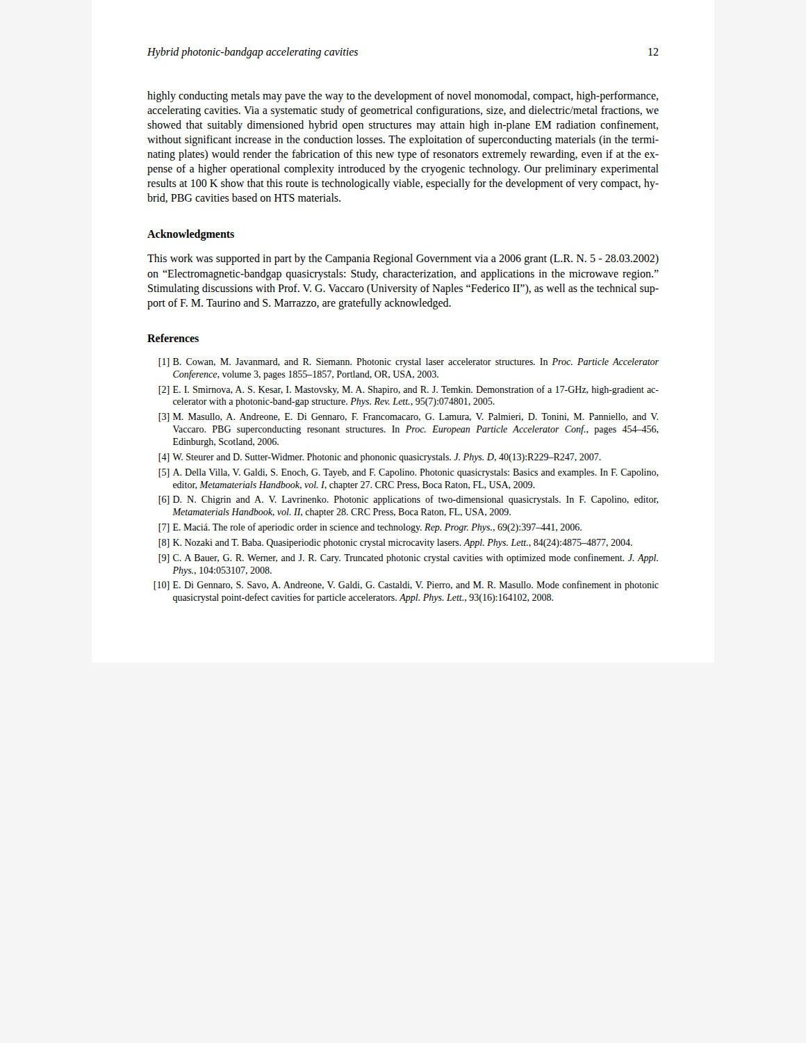Hybrid photonic-bandgap accelerating cavities 12
highly conducting metals may pave the way to the development of novel monomodal, compact, high-performance, accelerating cavities. Via a systematic study of geometrical configurations, size, and dielectric/metal fractions, we showed that suitably dimensioned hybrid open structures may attain high in-plane EM radiation confinement, without significant increase in the conduction losses. The exploitation of superconducting materials (in the terminating plates) would render the fabrication of this new type of resonators extremely rewarding, even if at the expense of a higher operational complexity introduced by the cryogenic technology. Our preliminary experimental results at 100 K show that this route is technologically viable, especially for the development of very compact, hybrid, PBG cavities based on HTS materials.
Acknowledgments
This work was supported in part by the Campania Regional Government via a 2006 grant (L.R. N. 5 - 28.03.2002) on “Electromagnetic-bandgap quasicrystals: Study, characterization, and applications in the microwave region.” Stimulating discussions with Prof. V. G. Vaccaro (University of Naples “Federico II”), as well as the technical support of F. M. Taurino and S. Marrazzo, are gratefully acknowledged.
References
[1] B. Cowan, M. Javanmard, and R. Siemann. Photonic crystal laser accelerator structures. In Proc. Particle Accelerator Conference, volume 3, pages 1855–1857, Portland, OR, USA, 2003.
[2] E. I. Smirnova, A. S. Kesar, I. Mastovsky, M. A. Shapiro, and R. J. Temkin. Demonstration of a 17-GHz, high-gradient accelerator with a photonic-band-gap structure. Phys. Rev. Lett., 95(7):074801, 2005.
[3] M. Masullo, A. Andreone, E. Di Gennaro, F. Francomacaro, G. Lamura, V. Palmieri, D. Tonini, M. Panniello, and V. Vaccaro. PBG superconducting resonant structures. In Proc. European Particle Accelerator Conf., pages 454–456, Edinburgh, Scotland, 2006.
[4] W. Steurer and D. Sutter-Widmer. Photonic and phononic quasicrystals. J. Phys. D, 40(13):R229–R247, 2007.
[5] A. Della Villa, V. Galdi, S. Enoch, G. Tayeb, and F. Capolino. Photonic quasicrystals: Basics and examples. In F. Capolino, editor, Metamaterials Handbook, vol. I, chapter 27. CRC Press, Boca Raton, FL, USA, 2009.
[6] D. N. Chigrin and A. V. Lavrinenko. Photonic applications of two-dimensional quasicrystals. In F. Capolino, editor, Metamaterials Handbook, vol. II, chapter 28. CRC Press, Boca Raton, FL, USA, 2009.
[7] E. Maciá. The role of aperiodic order in science and technology. Rep. Progr. Phys., 69(2):397–441, 2006.
[8] K. Nozaki and T. Baba. Quasiperiodic photonic crystal microcavity lasers. Appl. Phys. Lett., 84(24):4875–4877, 2004.
[9] C. A Bauer, G. R. Werner, and J. R. Cary. Truncated photonic crystal cavities with optimized mode confinement. J. Appl. Phys., 104:053107, 2008.
[10] E. Di Gennaro, S. Savo, A. Andreone, V. Galdi, G. Castaldi, V. Pierro, and M. R. Masullo. Mode confinement in photonic quasicrystal point-defect cavities for particle accelerators. Appl. Phys. Lett., 93(16):164102, 2008.